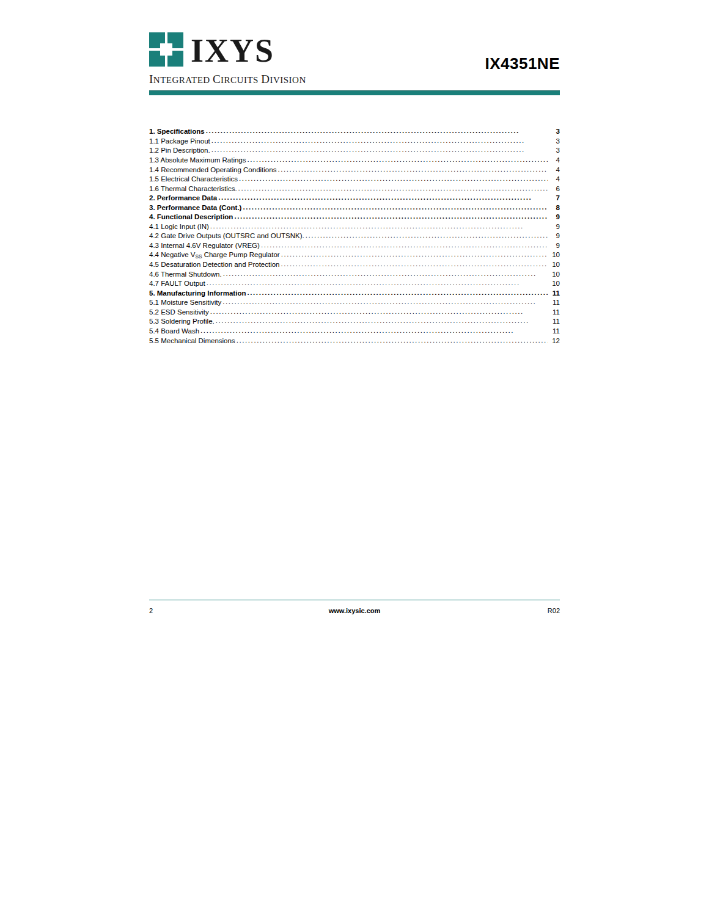IXYS
INTEGRATED CIRCUITS DIVISION
IX4351NE
1. Specifications ........................................................................................................... 3
1.1 Package Pinout ........................................................................................................... 3
1.2 Pin Description. ........................................................................................................... 3
1.3 Absolute Maximum Ratings ........................................................................................................... 4
1.4 Recommended Operating Conditions ........................................................................................................... 4
1.5 Electrical Characteristics ........................................................................................................... 4
1.6 Thermal Characteristics. ........................................................................................................... 6
2. Performance Data ........................................................................................................... 7
3. Performance Data (Cont.) ........................................................................................................... 8
4. Functional Description ........................................................................................................... 9
4.1 Logic Input (IN) ........................................................................................................... 9
4.2 Gate Drive Outputs (OUTSRC and OUTSNK). ........................................................................................................... 9
4.3 Internal 4.6V Regulator (VREG) ........................................................................................................... 9
4.4 Negative VSS Charge Pump Regulator ........................................................................................................... 10
4.5 Desaturation Detection and Protection ........................................................................................................... 10
4.6 Thermal Shutdown. ........................................................................................................... 10
4.7 FAULT Output ........................................................................................................... 10
5. Manufacturing Information ........................................................................................................... 11
5.1 Moisture Sensitivity ........................................................................................................... 11
5.2 ESD Sensitivity ........................................................................................................... 11
5.3 Soldering Profile. ........................................................................................................... 11
5.4 Board Wash ........................................................................................................... 11
5.5 Mechanical Dimensions ........................................................................................................... 12
2
www.ixysic.com
R02